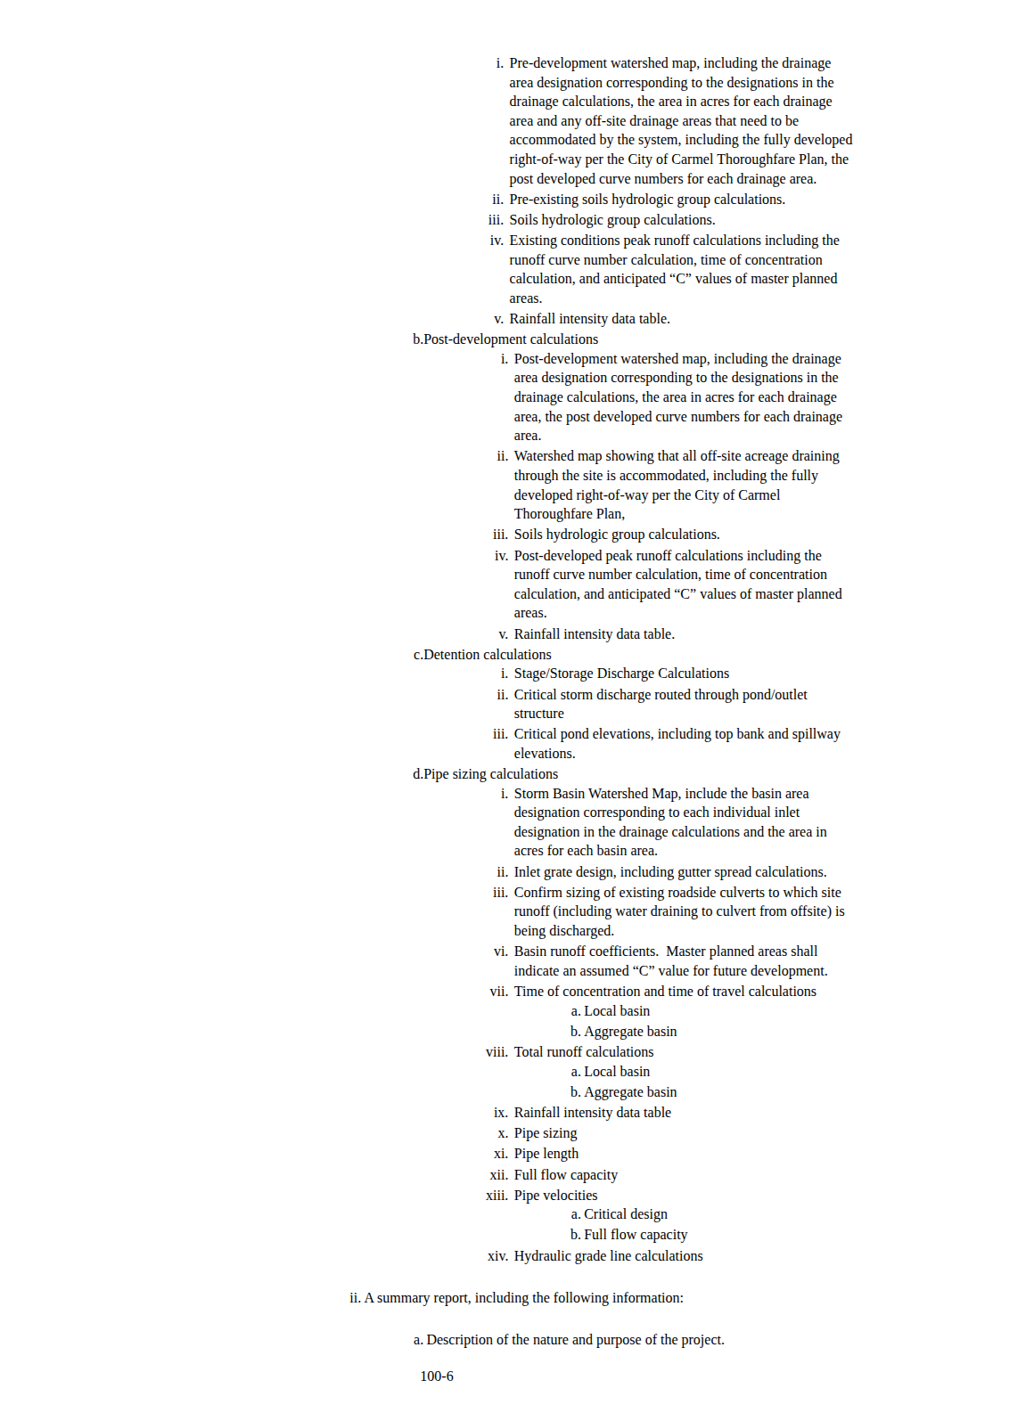i. Pre-development watershed map, including the drainage area designation corresponding to the designations in the drainage calculations, the area in acres for each drainage area and any off-site drainage areas that need to be accommodated by the system, including the fully developed right-of-way per the City of Carmel Thoroughfare Plan, the post developed curve numbers for each drainage area.
ii. Pre-existing soils hydrologic group calculations.
iii. Soils hydrologic group calculations.
iv. Existing conditions peak runoff calculations including the runoff curve number calculation, time of concentration calculation, and anticipated “C” values of master planned areas.
v. Rainfall intensity data table.
b. Post-development calculations
i. Post-development watershed map, including the drainage area designation corresponding to the designations in the drainage calculations, the area in acres for each drainage area, the post developed curve numbers for each drainage area.
ii. Watershed map showing that all off-site acreage draining through the site is accommodated, including the fully developed right-of-way per the City of Carmel Thoroughfare Plan,
iii. Soils hydrologic group calculations.
iv. Post-developed peak runoff calculations including the runoff curve number calculation, time of concentration calculation, and anticipated “C” values of master planned areas.
v. Rainfall intensity data table.
c. Detention calculations
i. Stage/Storage Discharge Calculations
ii. Critical storm discharge routed through pond/outlet structure
iii. Critical pond elevations, including top bank and spillway elevations.
d. Pipe sizing calculations
i. Storm Basin Watershed Map, include the basin area designation corresponding to each individual inlet designation in the drainage calculations and the area in acres for each basin area.
ii. Inlet grate design, including gutter spread calculations.
iii. Confirm sizing of existing roadside culverts to which site runoff (including water draining to culvert from offsite) is being discharged.
vi. Basin runoff coefficients. Master planned areas shall indicate an assumed “C” value for future development.
vii. Time of concentration and time of travel calculations
a. Local basin
b. Aggregate basin
viii. Total runoff calculations
a. Local basin
b. Aggregate basin
ix. Rainfall intensity data table
x. Pipe sizing
xi. Pipe length
xii. Full flow capacity
xiii. Pipe velocities
a. Critical design
b. Full flow capacity
xiv. Hydraulic grade line calculations
ii. A summary report, including the following information:
a. Description of the nature and purpose of the project.
100-6